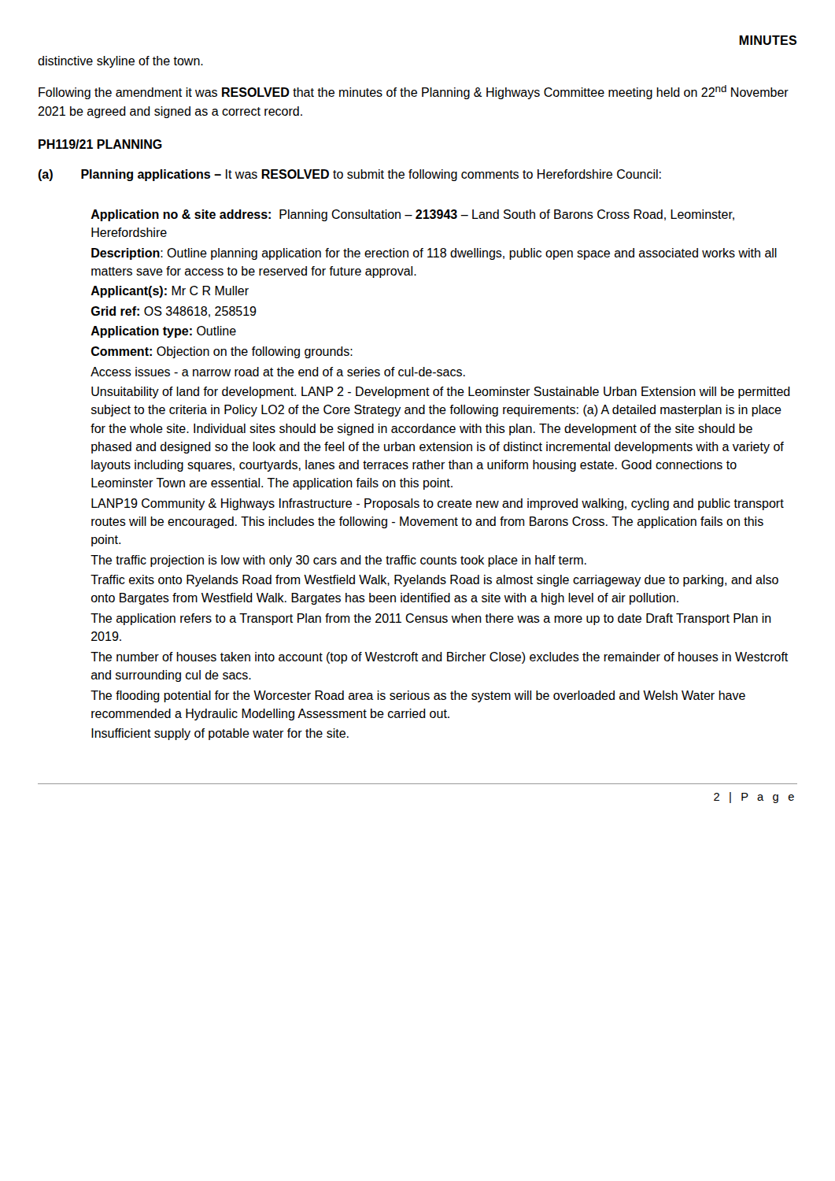MINUTES
distinctive skyline of the town.
Following the amendment it was RESOLVED that the minutes of the Planning & Highways Committee meeting held on 22nd November 2021 be agreed and signed as a correct record.
PH119/21 PLANNING
(a)
Planning applications – It was RESOLVED to submit the following comments to Herefordshire Council:
Application no & site address: Planning Consultation – 213943 – Land South of Barons Cross Road, Leominster, Herefordshire
Description: Outline planning application for the erection of 118 dwellings, public open space and associated works with all matters save for access to be reserved for future approval.
Applicant(s): Mr C R Muller
Grid ref: OS 348618, 258519
Application type: Outline
Comment: Objection on the following grounds:
Access issues - a narrow road at the end of a series of cul-de-sacs.
Unsuitability of land for development. LANP 2 - Development of the Leominster Sustainable Urban Extension will be permitted subject to the criteria in Policy LO2 of the Core Strategy and the following requirements: (a) A detailed masterplan is in place for the whole site. Individual sites should be signed in accordance with this plan. The development of the site should be phased and designed so the look and the feel of the urban extension is of distinct incremental developments with a variety of layouts including squares, courtyards, lanes and terraces rather than a uniform housing estate. Good connections to Leominster Town are essential. The application fails on this point.
LANP19 Community & Highways Infrastructure - Proposals to create new and improved walking, cycling and public transport routes will be encouraged. This includes the following - Movement to and from Barons Cross. The application fails on this point.
The traffic projection is low with only 30 cars and the traffic counts took place in half term.
Traffic exits onto Ryelands Road from Westfield Walk, Ryelands Road is almost single carriageway due to parking, and also onto Bargates from Westfield Walk. Bargates has been identified as a site with a high level of air pollution.
The application refers to a Transport Plan from the 2011 Census when there was a more up to date Draft Transport Plan in 2019.
The number of houses taken into account (top of Westcroft and Bircher Close) excludes the remainder of houses in Westcroft and surrounding cul de sacs.
The flooding potential for the Worcester Road area is serious as the system will be overloaded and Welsh Water have recommended a Hydraulic Modelling Assessment be carried out.
Insufficient supply of potable water for the site.
2 | P a g e